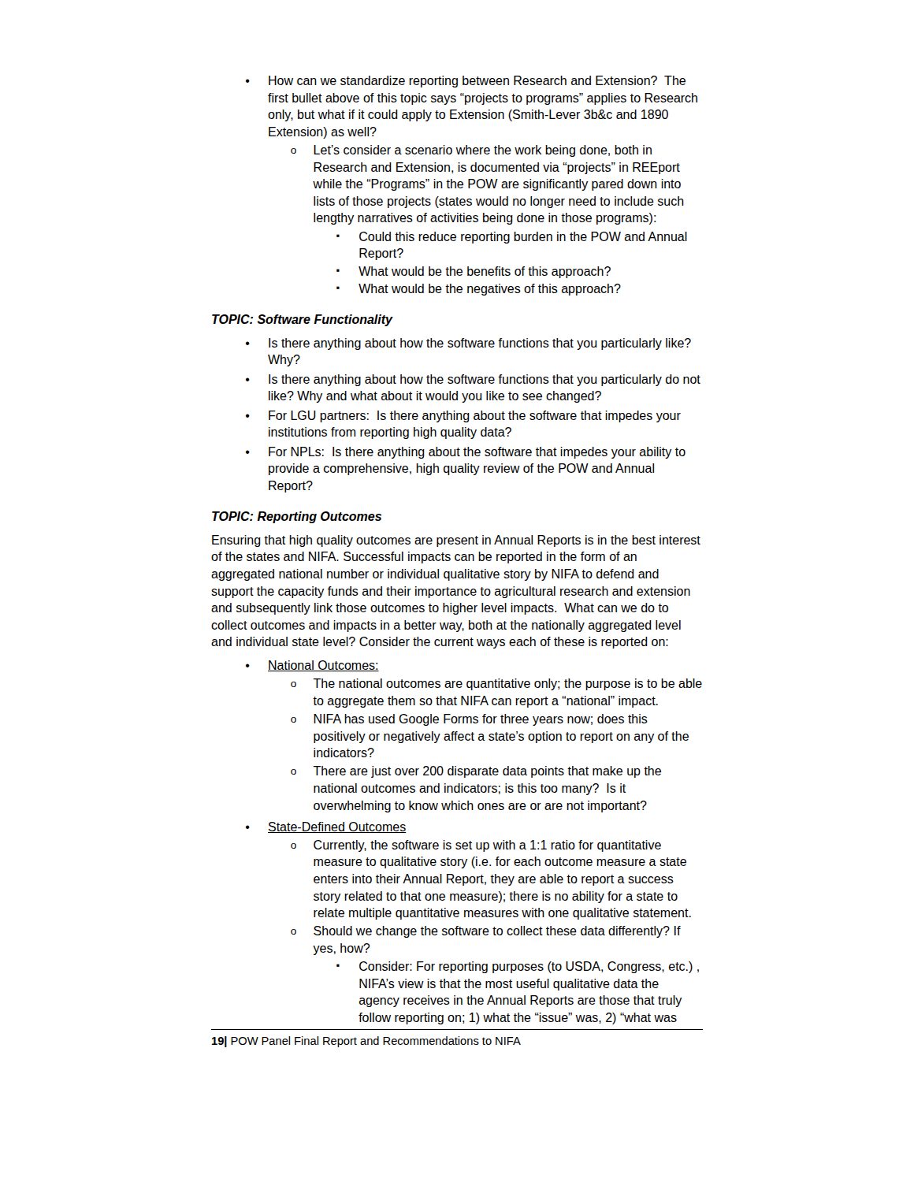How can we standardize reporting between Research and Extension? The first bullet above of this topic says “projects to programs” applies to Research only, but what if it could apply to Extension (Smith-Lever 3b&c and 1890 Extension) as well?
Let’s consider a scenario where the work being done, both in Research and Extension, is documented via “projects” in REEport while the “Programs” in the POW are significantly pared down into lists of those projects (states would no longer need to include such lengthy narratives of activities being done in those programs):
Could this reduce reporting burden in the POW and Annual Report?
What would be the benefits of this approach?
What would be the negatives of this approach?
TOPIC: Software Functionality
Is there anything about how the software functions that you particularly like? Why?
Is there anything about how the software functions that you particularly do not like? Why and what about it would you like to see changed?
For LGU partners: Is there anything about the software that impedes your institutions from reporting high quality data?
For NPLs: Is there anything about the software that impedes your ability to provide a comprehensive, high quality review of the POW and Annual Report?
TOPIC: Reporting Outcomes
Ensuring that high quality outcomes are present in Annual Reports is in the best interest of the states and NIFA. Successful impacts can be reported in the form of an aggregated national number or individual qualitative story by NIFA to defend and support the capacity funds and their importance to agricultural research and extension and subsequently link those outcomes to higher level impacts. What can we do to collect outcomes and impacts in a better way, both at the nationally aggregated level and individual state level? Consider the current ways each of these is reported on:
National Outcomes:
The national outcomes are quantitative only; the purpose is to be able to aggregate them so that NIFA can report a “national” impact.
NIFA has used Google Forms for three years now; does this positively or negatively affect a state’s option to report on any of the indicators?
There are just over 200 disparate data points that make up the national outcomes and indicators; is this too many? Is it overwhelming to know which ones are or are not important?
State-Defined Outcomes
Currently, the software is set up with a 1:1 ratio for quantitative measure to qualitative story (i.e. for each outcome measure a state enters into their Annual Report, they are able to report a success story related to that one measure); there is no ability for a state to relate multiple quantitative measures with one qualitative statement.
Should we change the software to collect these data differently? If yes, how?
Consider: For reporting purposes (to USDA, Congress, etc.) , NIFA’s view is that the most useful qualitative data the agency receives in the Annual Reports are those that truly follow reporting on; 1) what the “issue” was, 2) “what was
19| POW Panel Final Report and Recommendations to NIFA